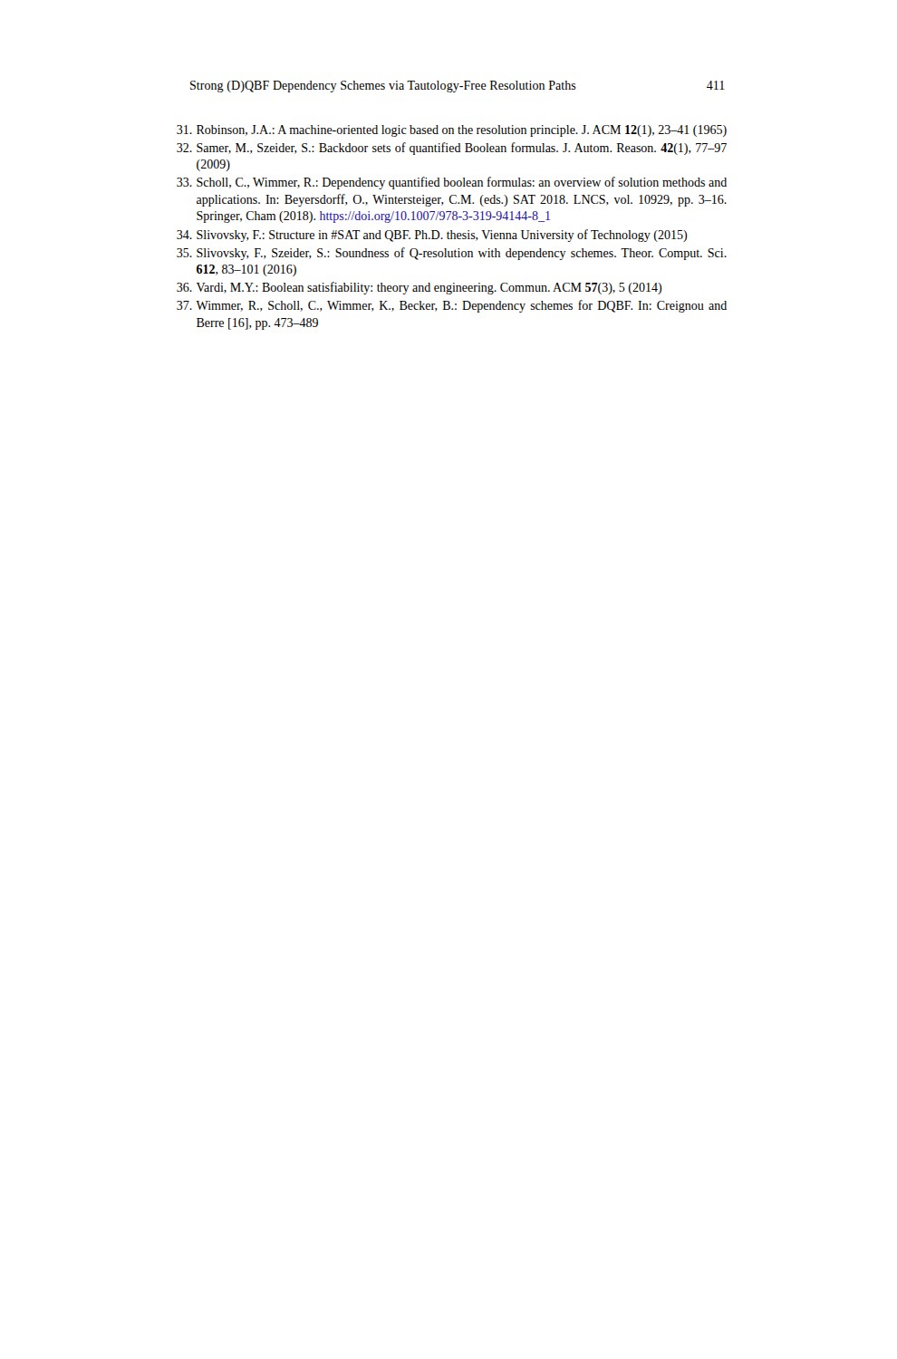Strong (D)QBF Dependency Schemes via Tautology-Free Resolution Paths 411
31. Robinson, J.A.: A machine-oriented logic based on the resolution principle. J. ACM 12(1), 23–41 (1965)
32. Samer, M., Szeider, S.: Backdoor sets of quantified Boolean formulas. J. Autom. Reason. 42(1), 77–97 (2009)
33. Scholl, C., Wimmer, R.: Dependency quantified boolean formulas: an overview of solution methods and applications. In: Beyersdorff, O., Wintersteiger, C.M. (eds.) SAT 2018. LNCS, vol. 10929, pp. 3–16. Springer, Cham (2018). https://doi.org/10.1007/978-3-319-94144-8_1
34. Slivovsky, F.: Structure in #SAT and QBF. Ph.D. thesis, Vienna University of Technology (2015)
35. Slivovsky, F., Szeider, S.: Soundness of Q-resolution with dependency schemes. Theor. Comput. Sci. 612, 83–101 (2016)
36. Vardi, M.Y.: Boolean satisfiability: theory and engineering. Commun. ACM 57(3), 5 (2014)
37. Wimmer, R., Scholl, C., Wimmer, K., Becker, B.: Dependency schemes for DQBF. In: Creignou and Berre [16], pp. 473–489